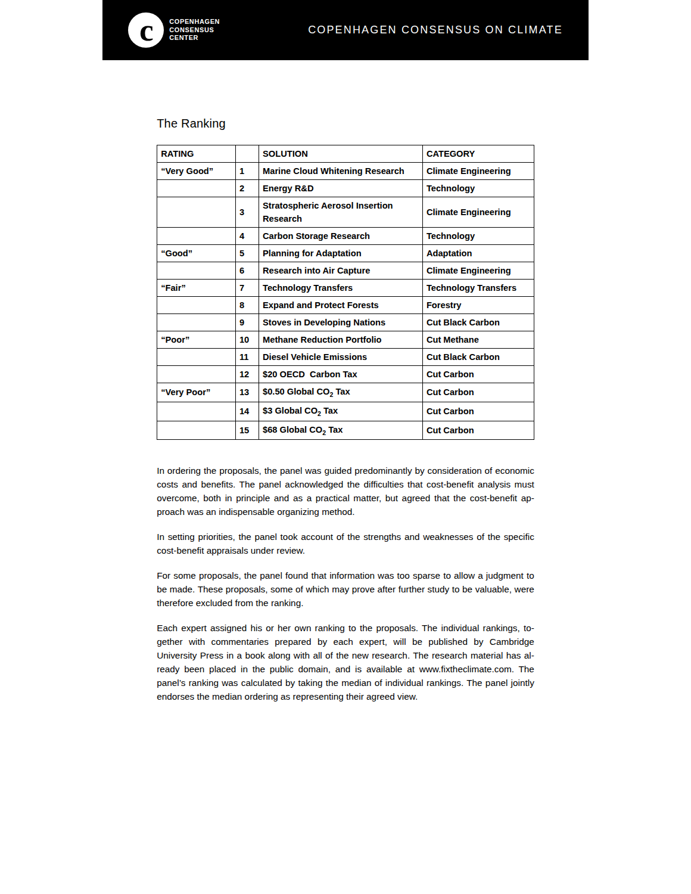c
Copenhagen
Consensus
Center
Copenhagen Consensus on Climate
The Ranking
| RATING | | SOLUTION | CATEGORY |
| “Very Good” | 1 | Marine Cloud Whitening Research | Climate Engineering |
| | 2 | Energy R&D | Technology |
| | 3 | Stratospheric Aerosol Insertion Research | Climate Engineering |
| | 4 | Carbon Storage Research | Technology |
| “Good” | 5 | Planning for Adaptation | Adaptation |
| | 6 | Research into Air Capture | Climate Engineering |
| “Fair” | 7 | Technology Transfers | Technology Transfers |
| | 8 | Expand and Protect Forests | Forestry |
| | 9 | Stoves in Developing Nations | Cut Black Carbon |
| “Poor” | 10 | Methane Reduction Portfolio | Cut Methane |
| | 11 | Diesel Vehicle Emissions | Cut Black Carbon |
| | 12 | $20 OECD Carbon Tax | Cut Carbon |
| “Very Poor” | 13 | $0.50 Global CO 2 Tax | Cut Carbon |
| | 14 | $3 Global CO 2 Tax | Cut Carbon |
| | 15 | $68 Global CO 2 Tax | Cut Carbon |
In ordering the proposals, the panel was guided predominantly by consideration of economic costs and benefits. The panel acknowledged the difficulties that cost-benefit analysis must overcome, both in principle and as a practical matter, but agreed that the cost-benefit approach was an indispensable organizing method.
In setting priorities, the panel took account of the strengths and weaknesses of the specific cost-benefit appraisals under review.
For some proposals, the panel found that information was too sparse to allow a judgment to be made. These proposals, some of which may prove after further study to be valuable, were therefore excluded from the ranking.
Each expert assigned his or her own ranking to the proposals. The individual rankings, together with commentaries prepared by each expert, will be published by Cambridge University Press in a book along with all of the new research. The research material has already been placed in the public domain, and is available at www.fixtheclimate.com. The panel’s ranking was calculated by taking the median of individual rankings. The panel jointly endorses the median ordering as representing their agreed view.